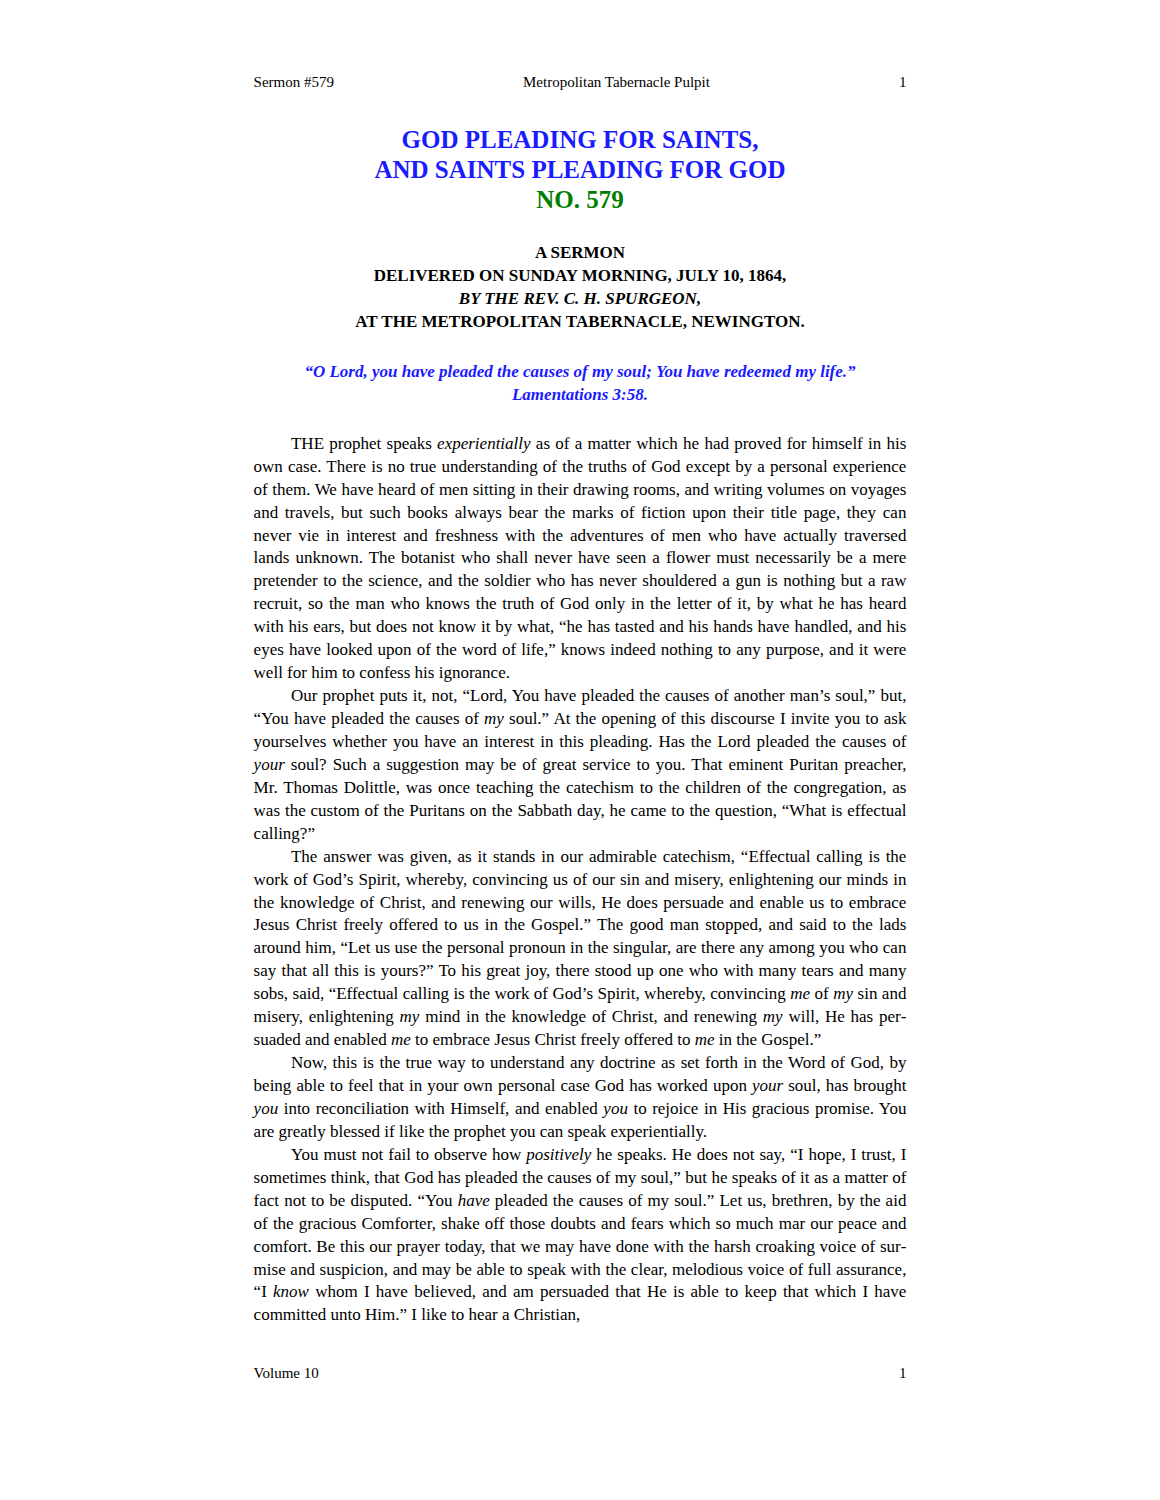Sermon #579 Metropolitan Tabernacle Pulpit 1
GOD PLEADING FOR SAINTS,
AND SAINTS PLEADING FOR GOD NO. 579
A SERMON
DELIVERED ON SUNDAY MORNING, JULY 10, 1864,
BY THE REV. C. H. SPURGEON,
AT THE METROPOLITAN TABERNACLE, NEWINGTON.
“O Lord, you have pleaded the causes of my soul; You have redeemed my life.” Lamentations 3:58.
THE prophet speaks experientially as of a matter which he had proved for himself in his own case. There is no true understanding of the truths of God except by a personal experience of them. We have heard of men sitting in their drawing rooms, and writing volumes on voyages and travels, but such books always bear the marks of fiction upon their title page, they can never vie in interest and freshness with the adventures of men who have actually traversed lands unknown. The botanist who shall never have seen a flower must necessarily be a mere pretender to the science, and the soldier who has never shouldered a gun is nothing but a raw recruit, so the man who knows the truth of God only in the letter of it, by what he has heard with his ears, but does not know it by what, “he has tasted and his hands have handled, and his eyes have looked upon of the word of life,” knows indeed nothing to any purpose, and it were well for him to confess his ignorance.
Our prophet puts it, not, “Lord, You have pleaded the causes of another man’s soul,” but, “You have pleaded the causes of my soul.” At the opening of this discourse I invite you to ask yourselves whether you have an interest in this pleading. Has the Lord pleaded the causes of your soul? Such a suggestion may be of great service to you. That eminent Puritan preacher, Mr. Thomas Dolittle, was once teaching the catechism to the children of the congregation, as was the custom of the Puritans on the Sabbath day, he came to the question, “What is effectual calling?”
The answer was given, as it stands in our admirable catechism, “Effectual calling is the work of God’s Spirit, whereby, convincing us of our sin and misery, enlightening our minds in the knowledge of Christ, and renewing our wills, He does persuade and enable us to embrace Jesus Christ freely offered to us in the Gospel.” The good man stopped, and said to the lads around him, “Let us use the personal pronoun in the singular, are there any among you who can say that all this is yours?” To his great joy, there stood up one who with many tears and many sobs, said, “Effectual calling is the work of God’s Spirit, whereby, convincing me of my sin and misery, enlightening my mind in the knowledge of Christ, and renewing my will, He has persuaded and enabled me to embrace Jesus Christ freely offered to me in the Gospel.”
Now, this is the true way to understand any doctrine as set forth in the Word of God, by being able to feel that in your own personal case God has worked upon your soul, has brought you into reconciliation with Himself, and enabled you to rejoice in His gracious promise. You are greatly blessed if like the prophet you can speak experientially.
You must not fail to observe how positively he speaks. He does not say, “I hope, I trust, I sometimes think, that God has pleaded the causes of my soul,” but he speaks of it as a matter of fact not to be disputed. “You have pleaded the causes of my soul.” Let us, brethren, by the aid of the gracious Comforter, shake off those doubts and fears which so much mar our peace and comfort. Be this our prayer today, that we may have done with the harsh croaking voice of surmise and suspicion, and may be able to speak with the clear, melodious voice of full assurance, “I know whom I have believed, and am persuaded that He is able to keep that which I have committed unto Him.” I like to hear a Christian,
Volume 10 1